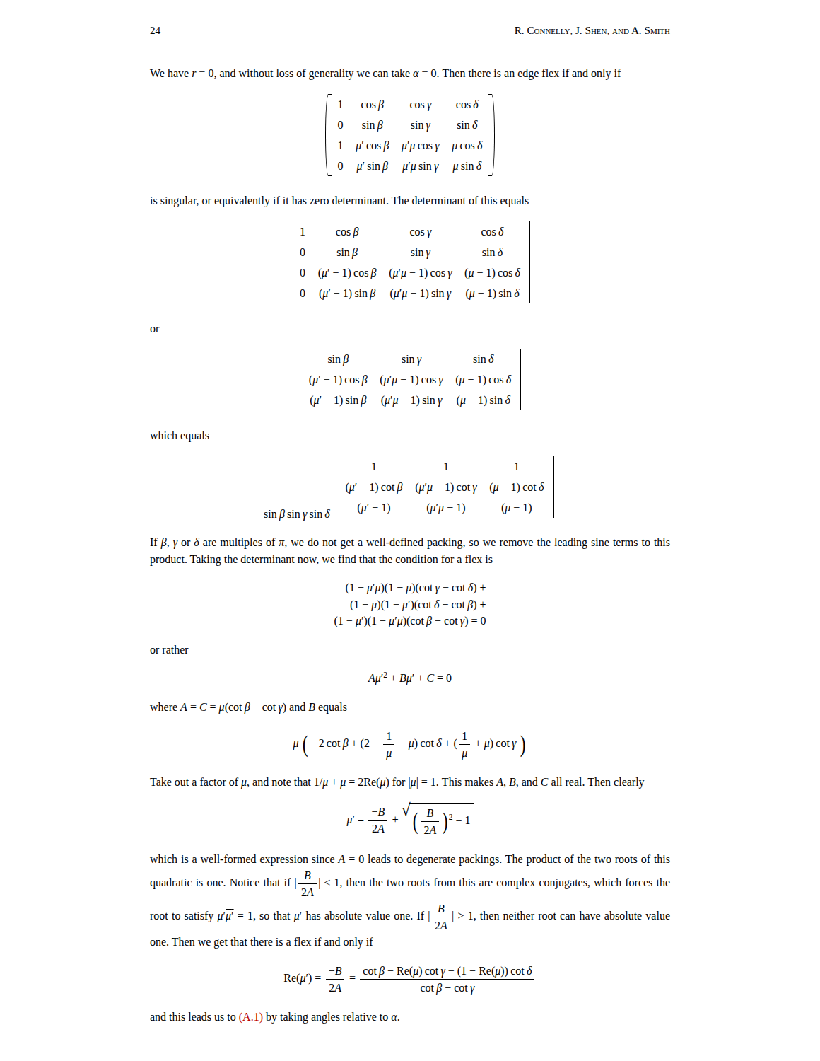24 R. Connelly, J. Shen, and A. Smith
We have r = 0, and without loss of generality we can take α = 0. Then there is an edge flex if and only if
| 1 | cos β | cos γ | cos δ |
| 0 | sin β | sin γ | sin δ |
| 1 | μ ′ cos β | μ ′ μ cos γ | μ cos δ |
| 0 | μ ′ sin β | μ ′ μ sin γ | μ sin δ |
is singular, or equivalently if it has zero determinant. The determinant of this equals
| 1 | cos β | cos γ | cos δ |
| 0 | sin β | sin γ | sin δ |
| 0 | ( μ ′ − 1) cos β | ( μ ′ μ − 1) cos γ | ( μ − 1) cos δ |
| 0 | ( μ ′ − 1) sin β | ( μ ′ μ − 1) sin γ | ( μ − 1) sin δ |
or
| sin β | sin γ | sin δ |
| ( μ ′ − 1) cos β | ( μ ′ μ − 1) cos γ | ( μ − 1) cos δ |
| ( μ ′ − 1) sin β | ( μ ′ μ − 1) sin γ | ( μ − 1) sin δ |
which equals
sin β sin γ sin δ
| 1 | 1 | 1 |
| ( μ ′ − 1) cot β | ( μ ′ μ − 1) cot γ | ( μ − 1) cot δ |
| ( μ ′ − 1) | ( μ ′ μ − 1) | ( μ − 1) |
If β, γ or δ are multiples of π, we do not get a well-defined packing, so we remove the leading sine terms to this product. Taking the determinant now, we find that the condition for a flex is
(1 − μ′μ)(1 − μ)(cot γ − cot δ) +
(1 − μ)(1 − μ′)(cot δ − cot β) +
(1 − μ′)(1 − μ′μ)(cot β − cot γ) = 0
or rather
Aμ′2 + Bμ′ + C = 0
where A = C = μ(cot β − cot γ) and B equals
μ ( −2 cot β + (2 − 1 μ − μ) cot δ + (1 μ + μ) cot γ )
Take out a factor of μ, and note that 1/μ + μ = 2Re(μ) for |μ| = 1. This makes A, B, and C all real. Then clearly
μ′ = −B 2A ± (B 2A)2 − 1
which is a well-formed expression since A = 0 leads to degenerate packings. The product of the two roots of this quadratic is one. Notice that if |B 2A| ≤ 1, then the two roots from this are complex conjugates, which forces the root to satisfy μ′μ′ = 1, so that μ′ has absolute value one. If |B 2A| > 1, then neither root can have absolute value one. Then we get that there is a flex if and only if
Re(μ′) = −B 2A = cot β − Re(μ) cot γ − (1 − Re(μ)) cot δ cot β − cot γ
and this leads us to (A.1) by taking angles relative to α.